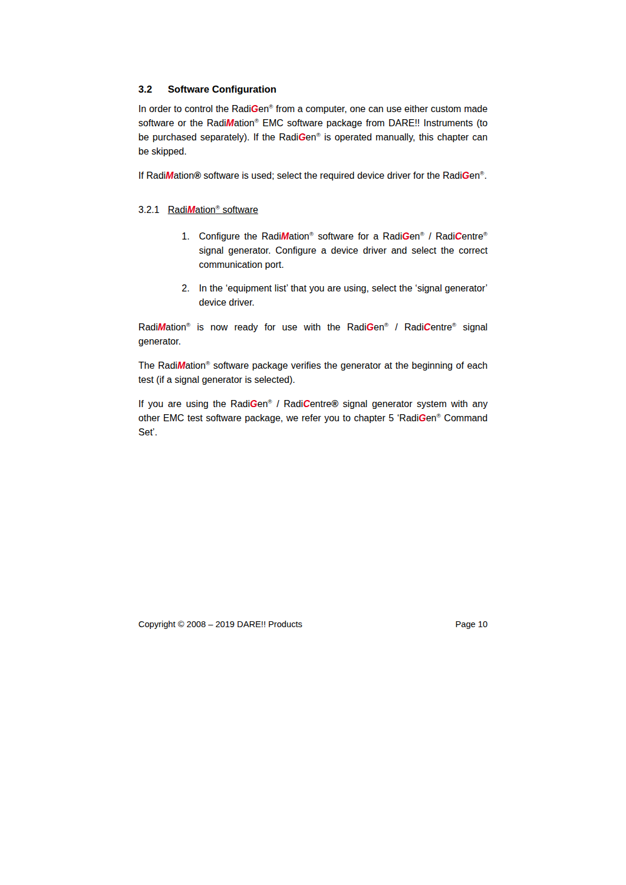3.2 Software Configuration
In order to control the RadiGen® from a computer, one can use either custom made software or the RadiMation® EMC software package from DARE!! Instruments (to be purchased separately). If the RadiGen® is operated manually, this chapter can be skipped.
If RadiMation® software is used; select the required device driver for the RadiGen®.
3.2.1 RadiMation® software
Configure the RadiMation® software for a RadiGen® / RadiCentre® signal generator. Configure a device driver and select the correct communication port.
In the ‘equipment list’ that you are using, select the ‘signal generator’ device driver.
RadiMation® is now ready for use with the RadiGen® / RadiCentre® signal generator.
The RadiMation® software package verifies the generator at the beginning of each test (if a signal generator is selected).
If you are using the RadiGen® / RadiCentre® signal generator system with any other EMC test software package, we refer you to chapter 5 ‘RadiGen® Command Set’.
Copyright © 2008 – 2019 DARE!! Products Page 10